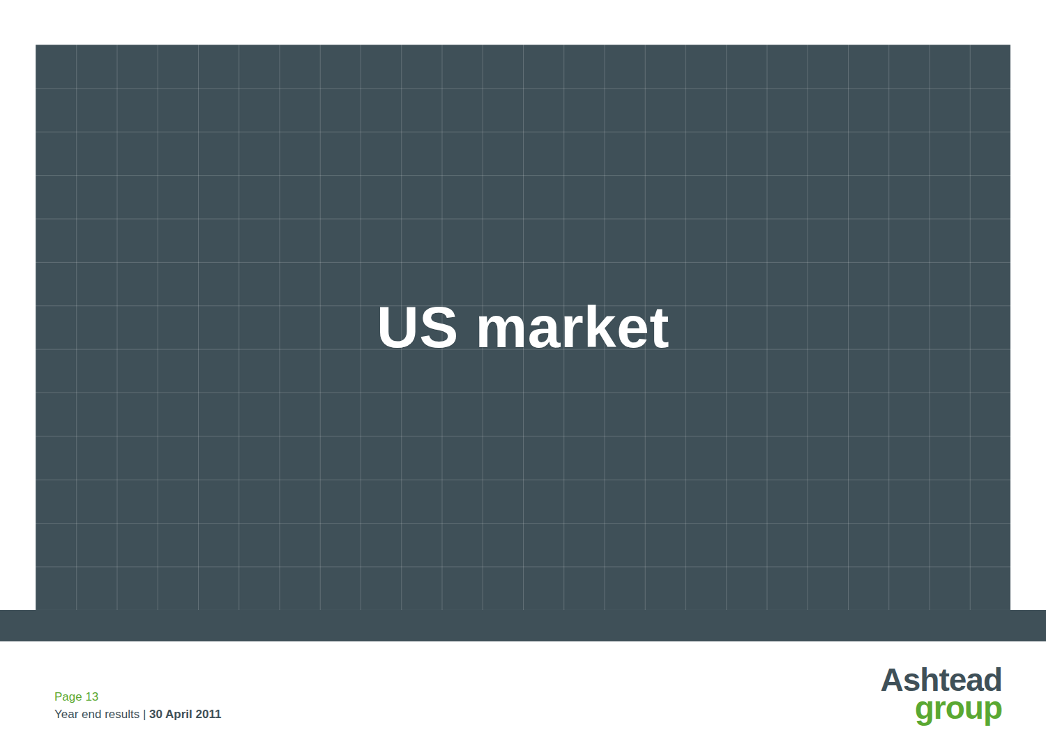US market
Page 13
Year end results | 30 April 2011
Ashtead group